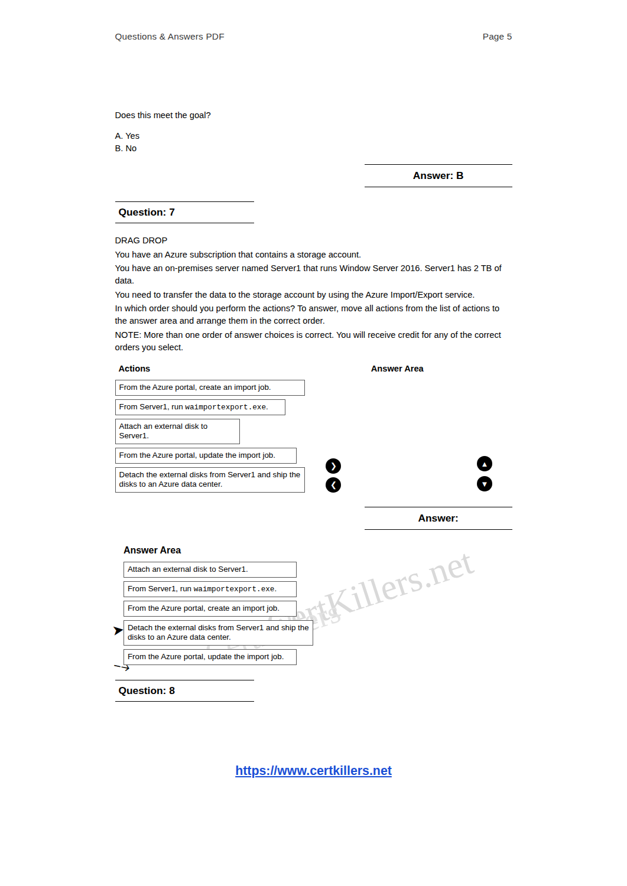Questions & Answers PDF
Page 5
Does this meet the goal?
A. Yes
B. No
Answer: B
Question: 7
DRAG DROP
You have an Azure subscription that contains a storage account.
You have an on-premises server named Server1 that runs Window Server 2016. Server1 has 2 TB of data.
You need to transfer the data to the storage account by using the Azure Import/Export service.
In which order should you perform the actions? To answer, move all actions from the list of actions to the answer area and arrange them in the correct order.
NOTE: More than one order of answer choices is correct. You will receive credit for any of the correct orders you select.
CertKillers.net
CertKillers
Actions
Answer Area
From the Azure portal, create an import job.
From Server1, run waimportexport.exe.
Attach an external disk to Server1.
From the Azure portal, update the import job.
Detach the external disks from Server1 and ship the disks to an Azure data center.
❯
❮
▲
▼
Answer:
Answer Area
Attach an external disk to Server1.
From Server1, run waimportexport.exe.
From the Azure portal, create an import job.
Detach the external disks from Server1 and ship the disks to an Azure data center.
From the Azure portal, update the import job.
➤
⤍
Question: 8
https://www.certkillers.net